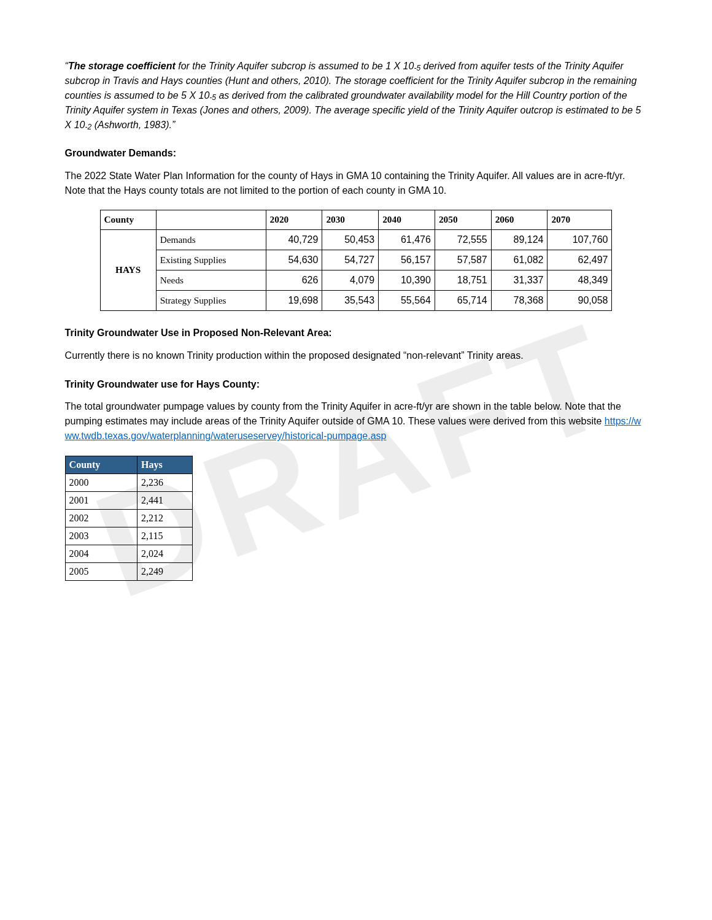DRAFT
“The storage coefficient for the Trinity Aquifer subcrop is assumed to be 1 X 10-5 derived from aquifer tests of the Trinity Aquifer subcrop in Travis and Hays counties (Hunt and others, 2010). The storage coefficient for the Trinity Aquifer subcrop in the remaining counties is assumed to be 5 X 10-5 as derived from the calibrated groundwater availability model for the Hill Country portion of the Trinity Aquifer system in Texas (Jones and others, 2009). The average specific yield of the Trinity Aquifer outcrop is estimated to be 5 X 10-2 (Ashworth, 1983).”
Groundwater Demands:
The 2022 State Water Plan Information for the county of Hays in GMA 10 containing the Trinity Aquifer. All values are in acre-ft/yr. Note that the Hays county totals are not limited to the portion of each county in GMA 10.
| County | | 2020 | 2030 | 2040 | 2050 | 2060 | 2070 |
| --- | --- | --- | --- | --- | --- | --- | --- |
| HAYS | Demands | 40,729 | 50,453 | 61,476 | 72,555 | 89,124 | 107,760 |
| Existing Supplies | 54,630 | 54,727 | 56,157 | 57,587 | 61,082 | 62,497 |
| Needs | 626 | 4,079 | 10,390 | 18,751 | 31,337 | 48,349 |
| Strategy Supplies | 19,698 | 35,543 | 55,564 | 65,714 | 78,368 | 90,058 |
Trinity Groundwater Use in Proposed Non-Relevant Area:
Currently there is no known Trinity production within the proposed designated “non-relevant” Trinity areas.
Trinity Groundwater use for Hays County:
The total groundwater pumpage values by county from the Trinity Aquifer in acre-ft/yr are shown in the table below. Note that the pumping estimates may include areas of the Trinity Aquifer outside of GMA 10. These values were derived from this website https://www.twdb.texas.gov/waterplanning/wateruseservey/historical-pumpage.asp
| County | Hays |
| --- | --- |
| 2000 | 2,236 |
| 2001 | 2,441 |
| 2002 | 2,212 |
| 2003 | 2,115 |
| 2004 | 2,024 |
| 2005 | 2,249 |